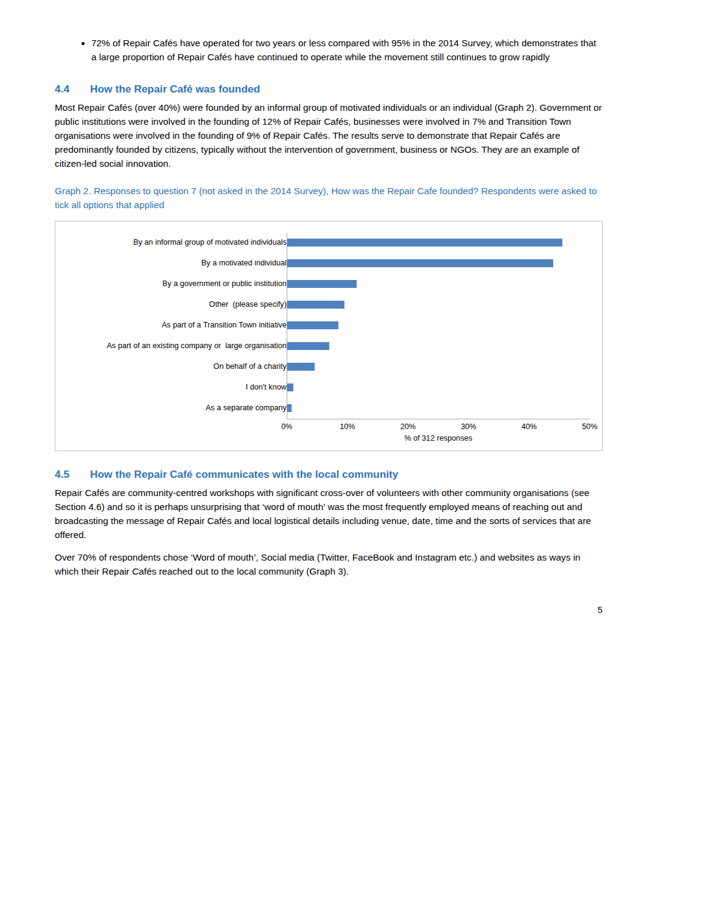72% of Repair Cafés have operated for two years or less compared with 95% in the 2014 Survey, which demonstrates that a large proportion of Repair Cafés have continued to operate while the movement still continues to grow rapidly
4.4 How the Repair Café was founded
Most Repair Cafés (over 40%) were founded by an informal group of motivated individuals or an individual (Graph 2). Government or public institutions were involved in the founding of 12% of Repair Cafés, businesses were involved in 7% and Transition Town organisations were involved in the founding of 9% of Repair Cafés. The results serve to demonstrate that Repair Cafés are predominantly founded by citizens, typically without the intervention of government, business or NGOs. They are an example of citizen-led social innovation.
Graph 2. Responses to question 7 (not asked in the 2014 Survey), How was the Repair Cafe founded? Respondents were asked to tick all options that applied
| By an informal group of motivated individuals | |
| By a motivated individual | |
| By a government or public institution | |
| Other (please specify) | |
| As part of a Transition Town initiative | |
| As part of an existing company or large organisation | |
| On behalf of a charity | |
| I don't know | |
| As a separate company | |
0% 10% 20% 30% 40% 50%
% of 312 responses
4.5 How the Repair Café communicates with the local community
Repair Cafés are community-centred workshops with significant cross-over of volunteers with other community organisations (see Section 4.6) and so it is perhaps unsurprising that ‘word of mouth’ was the most frequently employed means of reaching out and broadcasting the message of Repair Cafés and local logistical details including venue, date, time and the sorts of services that are offered.
Over 70% of respondents chose ‘Word of mouth’, Social media (Twitter, FaceBook and Instagram etc.) and websites as ways in which their Repair Cafés reached out to the local community (Graph 3).
5